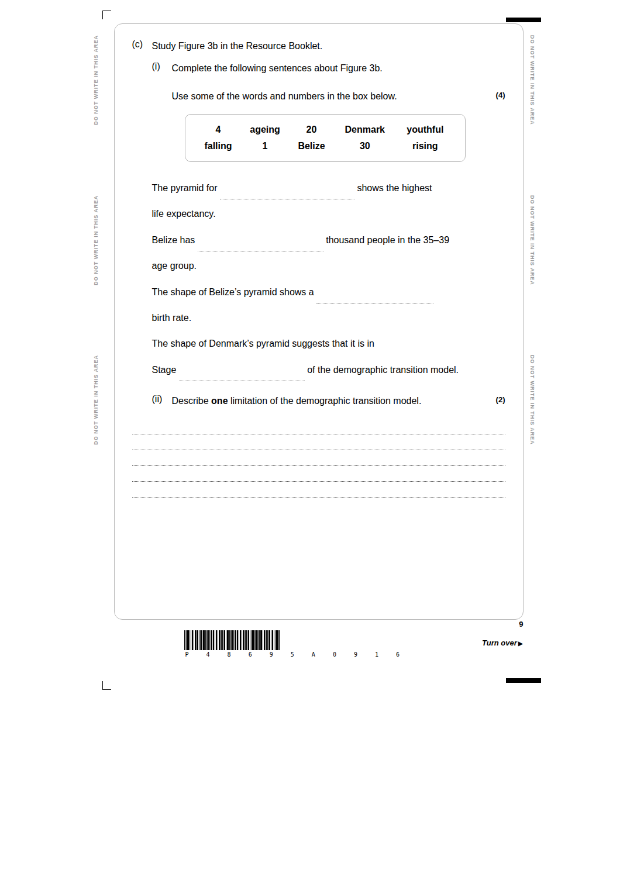DO NOT WRITE IN THIS AREA DO NOT WRITE IN THIS AREA DO NOT WRITE IN THIS AREA
DO NOT WRITE IN THIS AREA DO NOT WRITE IN THIS AREA DO NOT WRITE IN THIS AREA
(c)
Study Figure 3b in the Resource Booklet.
(i)
Complete the following sentences about Figure 3b.
Use some of the words and numbers in the box below. (4)
| 4 | ageing | 20 | Denmark | youthful |
| falling | 1 | Belize | 30 | rising |
The pyramid for shows the highest
life expectancy.
Belize has thousand people in the 35–39
age group.
The shape of Belize’s pyramid shows a
birth rate.
The shape of Denmark’s pyramid suggests that it is in
Stage of the demographic transition model.
(ii)
Describe one limitation of the demographic transition model. (2)
9
P 4 8 6 9 5 A 0 9 1 6
Turn over